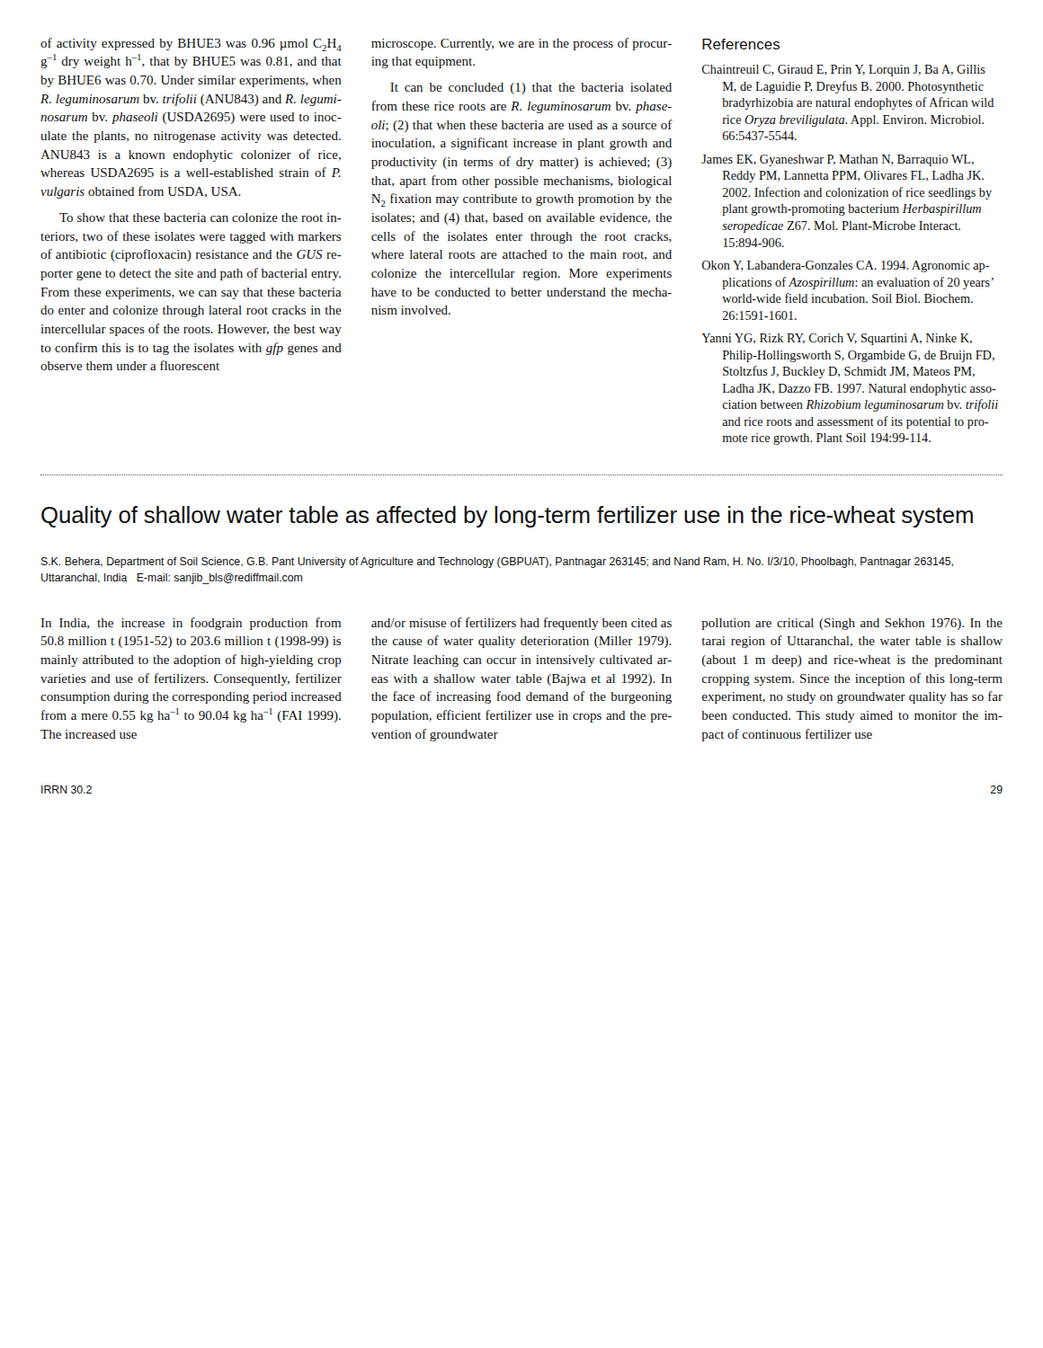of activity expressed by BHUE3 was 0.96 µmol C2H4 g–1 dry weight h–1, that by BHUE5 was 0.81, and that by BHUE6 was 0.70. Under similar experiments, when R. leguminosarum bv. trifolii (ANU843) and R. leguminosarum bv. phaseoli (USDA2695) were used to inoculate the plants, no nitrogenase activity was detected. ANU843 is a known endophytic colonizer of rice, whereas USDA2695 is a well-established strain of P. vulgaris obtained from USDA, USA.
To show that these bacteria can colonize the root interiors, two of these isolates were tagged with markers of antibiotic (ciprofloxacin) resistance and the GUS reporter gene to detect the site and path of bacterial entry. From these experiments, we can say that these bacteria do enter and colonize through lateral root cracks in the intercellular spaces of the roots. However, the best way to confirm this is to tag the isolates with gfp genes and observe them under a fluorescent
microscope. Currently, we are in the process of procuring that equipment.
It can be concluded (1) that the bacteria isolated from these rice roots are R. leguminosarum bv. phaseoli; (2) that when these bacteria are used as a source of inoculation, a significant increase in plant growth and productivity (in terms of dry matter) is achieved; (3) that, apart from other possible mechanisms, biological N2 fixation may contribute to growth promotion by the isolates; and (4) that, based on available evidence, the cells of the isolates enter through the root cracks, where lateral roots are attached to the main root, and colonize the intercellular region. More experiments have to be conducted to better understand the mechanism involved.
References
Chaintreuil C, Giraud E, Prin Y, Lorquin J, Ba A, Gillis M, de Laguidie P, Dreyfus B. 2000. Photosynthetic bradyrhizobia are natural endophytes of African wild rice Oryza breviligulata. Appl. Environ. Microbiol. 66:5437-5544.
James EK, Gyaneshwar P, Mathan N, Barraquio WL, Reddy PM, Lannetta PPM, Olivares FL, Ladha JK. 2002. Infection and colonization of rice seedlings by plant growth-promoting bacterium Herbaspirillum seropedicae Z67. Mol. Plant-Microbe Interact. 15:894-906.
Okon Y, Labandera-Gonzales CA. 1994. Agronomic applications of Azospirillum: an evaluation of 20 years’ world-wide field incubation. Soil Biol. Biochem. 26:1591-1601.
Yanni YG, Rizk RY, Corich V, Squartini A, Ninke K, Philip-Hollingsworth S, Orgambide G, de Bruijn FD, Stoltzfus J, Buckley D, Schmidt JM, Mateos PM, Ladha JK, Dazzo FB. 1997. Natural endophytic association between Rhizobium leguminosarum bv. trifolii and rice roots and assessment of its potential to promote rice growth. Plant Soil 194:99-114.
Quality of shallow water table as affected by long-term fertilizer use in the rice-wheat system
S.K. Behera, Department of Soil Science, G.B. Pant University of Agriculture and Technology (GBPUAT), Pantnagar 263145; and Nand Ram, H. No. I/3/10, Phoolbagh, Pantnagar 263145, Uttaranchal, India E-mail: sanjib_bls@rediffmail.com
In India, the increase in foodgrain production from 50.8 million t (1951-52) to 203.6 million t (1998-99) is mainly attributed to the adoption of high-yielding crop varieties and use of fertilizers. Consequently, fertilizer consumption during the corresponding period increased from a mere 0.55 kg ha–1 to 90.04 kg ha–1 (FAI 1999). The increased use
and/or misuse of fertilizers had frequently been cited as the cause of water quality deterioration (Miller 1979). Nitrate leaching can occur in intensively cultivated areas with a shallow water table (Bajwa et al 1992). In the face of increasing food demand of the burgeoning population, efficient fertilizer use in crops and the prevention of groundwater
pollution are critical (Singh and Sekhon 1976). In the tarai region of Uttaranchal, the water table is shallow (about 1 m deep) and rice-wheat is the predominant cropping system. Since the inception of this long-term experiment, no study on groundwater quality has so far been conducted. This study aimed to monitor the impact of continuous fertilizer use
IRRN 30.2 29